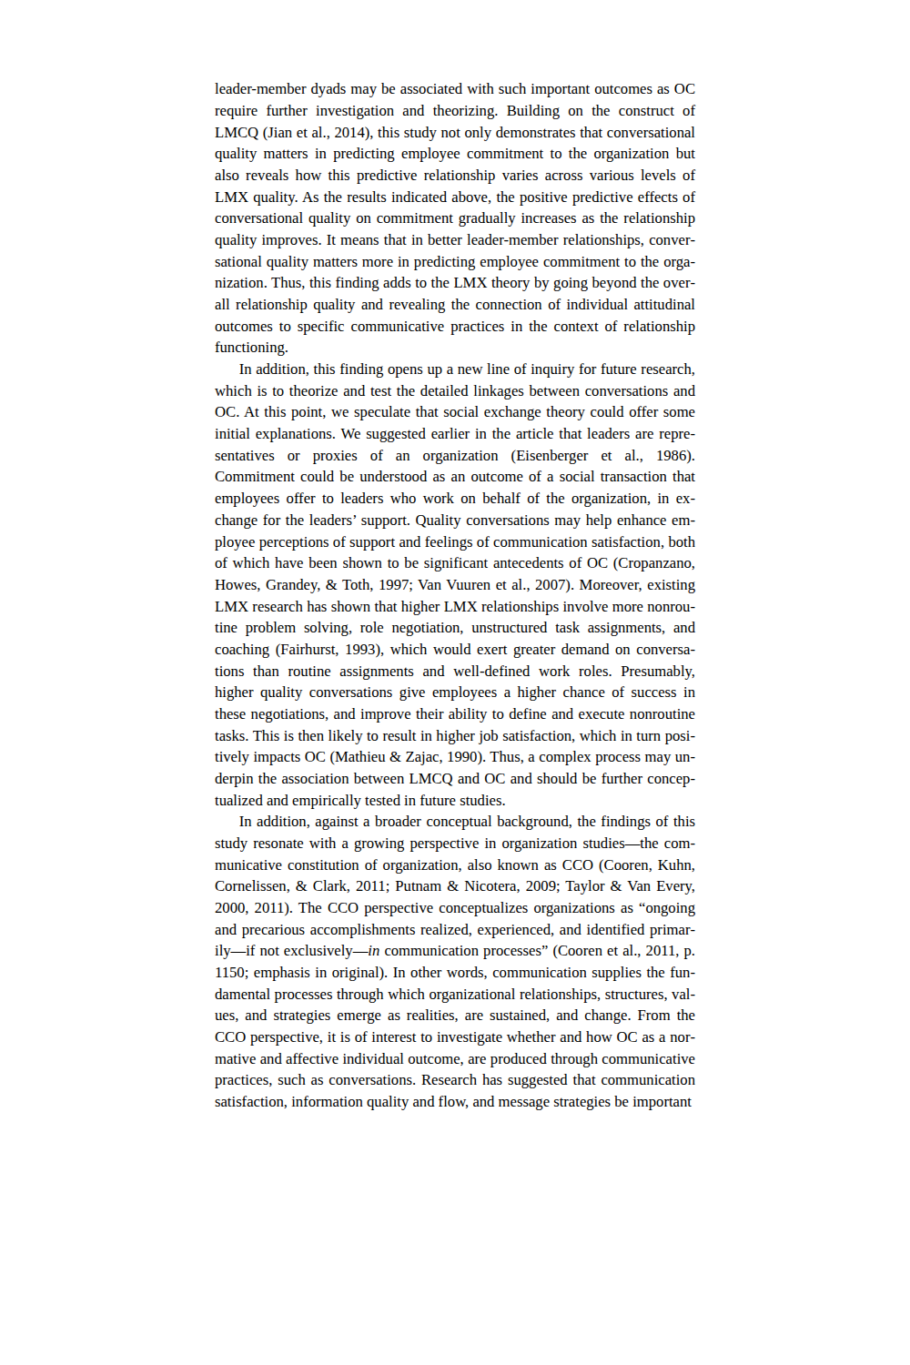leader-member dyads may be associated with such important outcomes as OC require further investigation and theorizing. Building on the construct of LMCQ (Jian et al., 2014), this study not only demonstrates that conversational quality matters in predicting employee commitment to the organization but also reveals how this predictive relationship varies across various levels of LMX quality. As the results indicated above, the positive predictive effects of conversational quality on commitment gradually increases as the relationship quality improves. It means that in better leader-member relationships, conversational quality matters more in predicting employee commitment to the organization. Thus, this finding adds to the LMX theory by going beyond the overall relationship quality and revealing the connection of individual attitudinal outcomes to specific communicative practices in the context of relationship functioning.
In addition, this finding opens up a new line of inquiry for future research, which is to theorize and test the detailed linkages between conversations and OC. At this point, we speculate that social exchange theory could offer some initial explanations. We suggested earlier in the article that leaders are representatives or proxies of an organization (Eisenberger et al., 1986). Commitment could be understood as an outcome of a social transaction that employees offer to leaders who work on behalf of the organization, in exchange for the leaders’ support. Quality conversations may help enhance employee perceptions of support and feelings of communication satisfaction, both of which have been shown to be significant antecedents of OC (Cropanzano, Howes, Grandey, & Toth, 1997; Van Vuuren et al., 2007). Moreover, existing LMX research has shown that higher LMX relationships involve more nonroutine problem solving, role negotiation, unstructured task assignments, and coaching (Fairhurst, 1993), which would exert greater demand on conversations than routine assignments and well-defined work roles. Presumably, higher quality conversations give employees a higher chance of success in these negotiations, and improve their ability to define and execute nonroutine tasks. This is then likely to result in higher job satisfaction, which in turn positively impacts OC (Mathieu & Zajac, 1990). Thus, a complex process may underpin the association between LMCQ and OC and should be further conceptualized and empirically tested in future studies.
In addition, against a broader conceptual background, the findings of this study resonate with a growing perspective in organization studies—the communicative constitution of organization, also known as CCO (Cooren, Kuhn, Cornelissen, & Clark, 2011; Putnam & Nicotera, 2009; Taylor & Van Every, 2000, 2011). The CCO perspective conceptualizes organizations as “ongoing and precarious accomplishments realized, experienced, and identified primarily—if not exclusively—in communication processes” (Cooren et al., 2011, p. 1150; emphasis in original). In other words, communication supplies the fundamental processes through which organizational relationships, structures, values, and strategies emerge as realities, are sustained, and change. From the CCO perspective, it is of interest to investigate whether and how OC as a normative and affective individual outcome, are produced through communicative practices, such as conversations. Research has suggested that communication satisfaction, information quality and flow, and message strategies be important